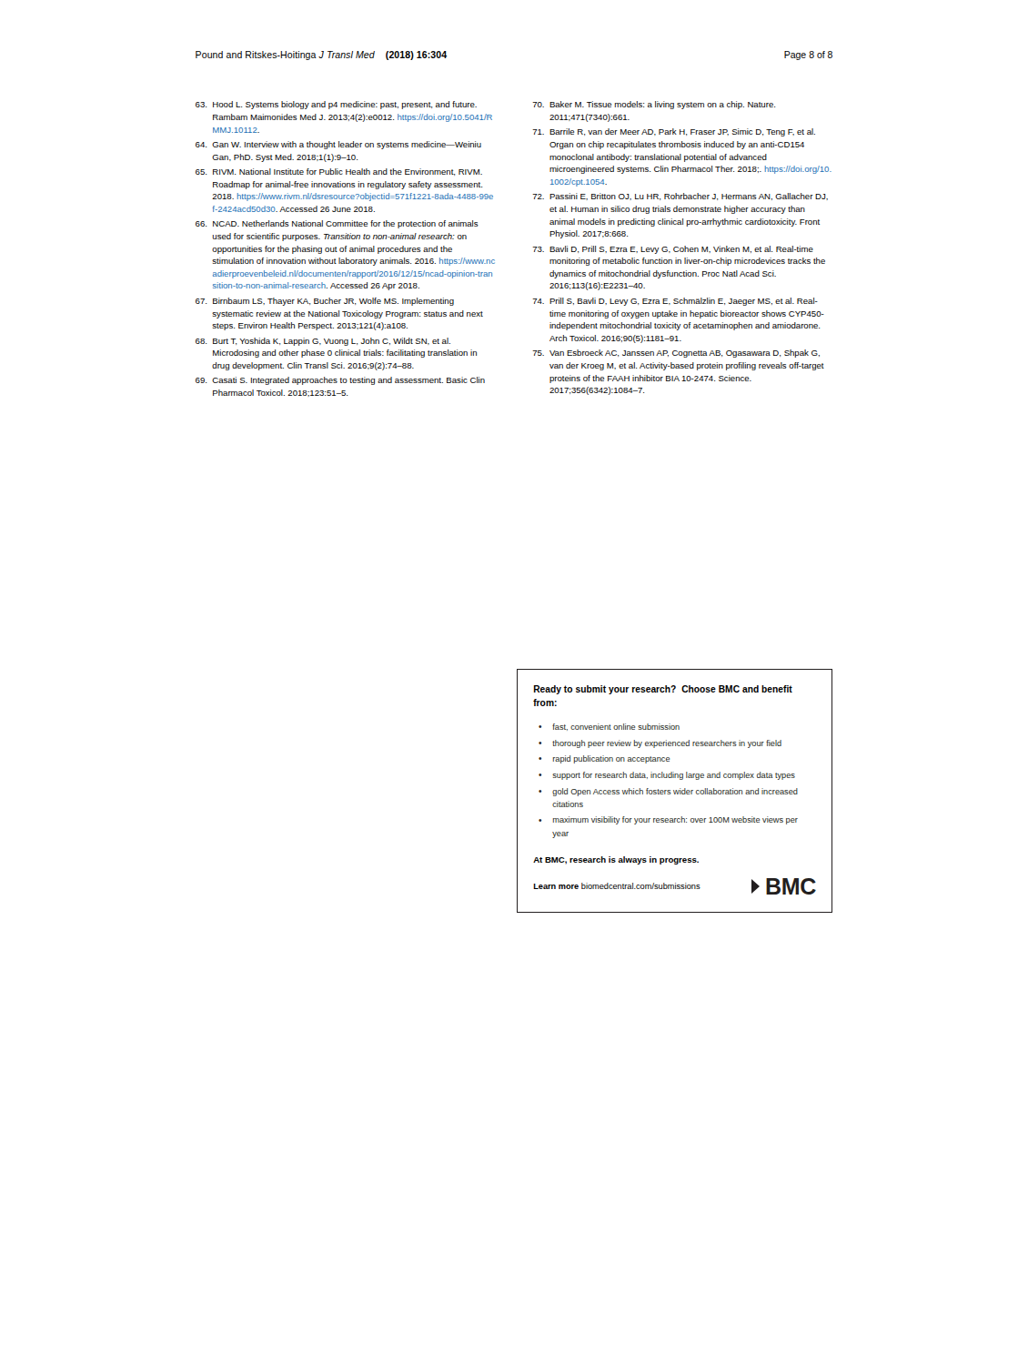Pound and Ritskes-Hoitinga J Transl Med (2018) 16:304
Page 8 of 8
63. Hood L. Systems biology and p4 medicine: past, present, and future. Rambam Maimonides Med J. 2013;4(2):e0012. https://doi.org/10.5041/RMMJ.10112.
64. Gan W. Interview with a thought leader on systems medicine—Weiniu Gan, PhD. Syst Med. 2018;1(1):9–10.
65. RIVM. National Institute for Public Health and the Environment, RIVM. Roadmap for animal-free innovations in regulatory safety assessment. 2018. https://www.rivm.nl/dsresource?objectid=571f1221-8ada-4488-99ef-2424acd50d30. Accessed 26 June 2018.
66. NCAD. Netherlands National Committee for the protection of animals used for scientific purposes. Transition to non-animal research: on opportunities for the phasing out of animal procedures and the stimulation of innovation without laboratory animals. 2016. https://www.ncadierproevenbeleid.nl/documenten/rapport/2016/12/15/ncad-opinion-transition-to-non-animal-research. Accessed 26 Apr 2018.
67. Birnbaum LS, Thayer KA, Bucher JR, Wolfe MS. Implementing systematic review at the National Toxicology Program: status and next steps. Environ Health Perspect. 2013;121(4):a108.
68. Burt T, Yoshida K, Lappin G, Vuong L, John C, Wildt SN, et al. Microdosing and other phase 0 clinical trials: facilitating translation in drug development. Clin Transl Sci. 2016;9(2):74–88.
69. Casati S. Integrated approaches to testing and assessment. Basic Clin Pharmacol Toxicol. 2018;123:51–5.
70. Baker M. Tissue models: a living system on a chip. Nature. 2011;471(7340):661.
71. Barrile R, van der Meer AD, Park H, Fraser JP, Simic D, Teng F, et al. Organ on chip recapitulates thrombosis induced by an anti-CD154 monoclonal antibody: translational potential of advanced microengineered systems. Clin Pharmacol Ther. 2018;. https://doi.org/10.1002/cpt.1054.
72. Passini E, Britton OJ, Lu HR, Rohrbacher J, Hermans AN, Gallacher DJ, et al. Human in silico drug trials demonstrate higher accuracy than animal models in predicting clinical pro-arrhythmic cardiotoxicity. Front Physiol. 2017;8:668.
73. Bavli D, Prill S, Ezra E, Levy G, Cohen M, Vinken M, et al. Real-time monitoring of metabolic function in liver-on-chip microdevices tracks the dynamics of mitochondrial dysfunction. Proc Natl Acad Sci. 2016;113(16):E2231–40.
74. Prill S, Bavli D, Levy G, Ezra E, Schmälzlin E, Jaeger MS, et al. Real-time monitoring of oxygen uptake in hepatic bioreactor shows CYP450-independent mitochondrial toxicity of acetaminophen and amiodarone. Arch Toxicol. 2016;90(5):1181–91.
75. Van Esbroeck AC, Janssen AP, Cognetta AB, Ogasawara D, Shpak G, van der Kroeg M, et al. Activity-based protein profiling reveals off-target proteins of the FAAH inhibitor BIA 10-2474. Science. 2017;356(6342):1084–7.
Ready to submit your research? Choose BMC and benefit from:
fast, convenient online submission
thorough peer review by experienced researchers in your field
rapid publication on acceptance
support for research data, including large and complex data types
gold Open Access which fosters wider collaboration and increased citations
maximum visibility for your research: over 100M website views per year
At BMC, research is always in progress.
Learn more biomedcentral.com/submissions
BMC